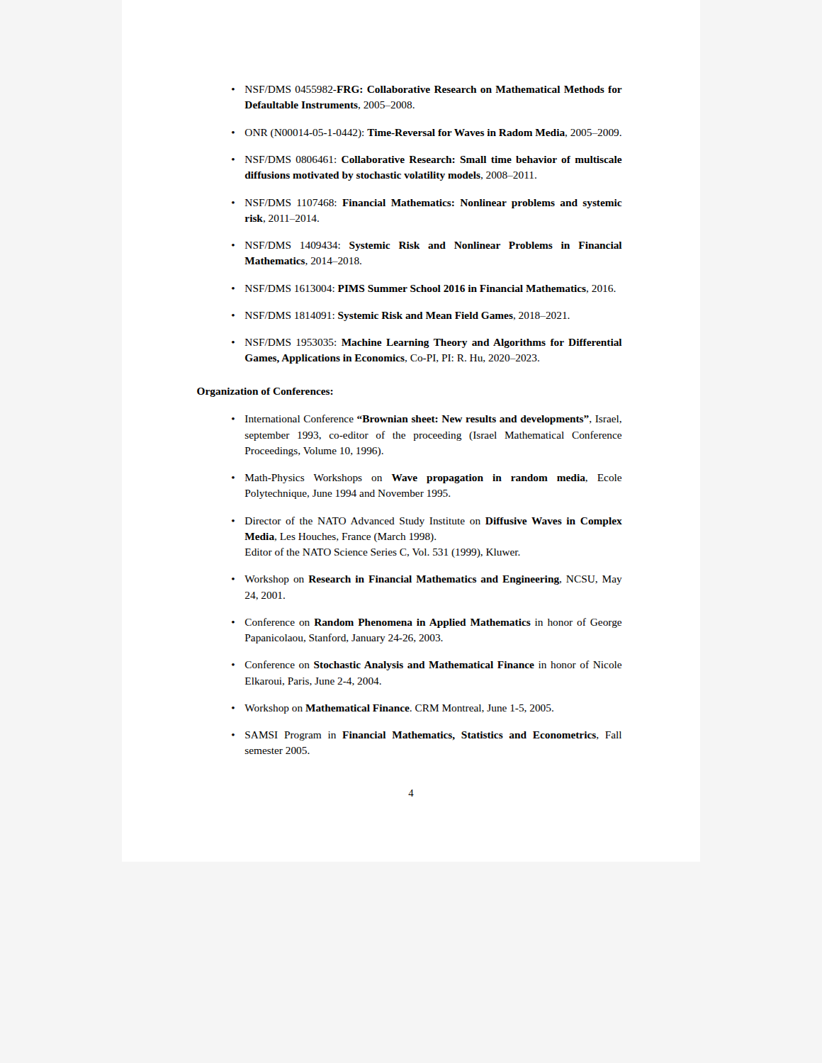NSF/DMS 0455982-FRG: Collaborative Research on Mathematical Methods for Defaultable Instruments, 2005–2008.
ONR (N00014-05-1-0442): Time-Reversal for Waves in Radom Media, 2005–2009.
NSF/DMS 0806461: Collaborative Research: Small time behavior of multiscale diffusions motivated by stochastic volatility models, 2008–2011.
NSF/DMS 1107468: Financial Mathematics: Nonlinear problems and systemic risk, 2011–2014.
NSF/DMS 1409434: Systemic Risk and Nonlinear Problems in Financial Mathematics, 2014–2018.
NSF/DMS 1613004: PIMS Summer School 2016 in Financial Mathematics, 2016.
NSF/DMS 1814091: Systemic Risk and Mean Field Games, 2018–2021.
NSF/DMS 1953035: Machine Learning Theory and Algorithms for Differential Games, Applications in Economics, Co-PI, PI: R. Hu, 2020–2023.
Organization of Conferences:
International Conference “Brownian sheet: New results and developments”, Israel, september 1993, co-editor of the proceeding (Israel Mathematical Conference Proceedings, Volume 10, 1996).
Math-Physics Workshops on Wave propagation in random media, Ecole Polytechnique, June 1994 and November 1995.
Director of the NATO Advanced Study Institute on Diffusive Waves in Complex Media, Les Houches, France (March 1998).
Editor of the NATO Science Series C, Vol. 531 (1999), Kluwer.
Workshop on Research in Financial Mathematics and Engineering, NCSU, May 24, 2001.
Conference on Random Phenomena in Applied Mathematics in honor of George Papanicolaou, Stanford, January 24-26, 2003.
Conference on Stochastic Analysis and Mathematical Finance in honor of Nicole Elkaroui, Paris, June 2-4, 2004.
Workshop on Mathematical Finance. CRM Montreal, June 1-5, 2005.
SAMSI Program in Financial Mathematics, Statistics and Econometrics, Fall semester 2005.
4